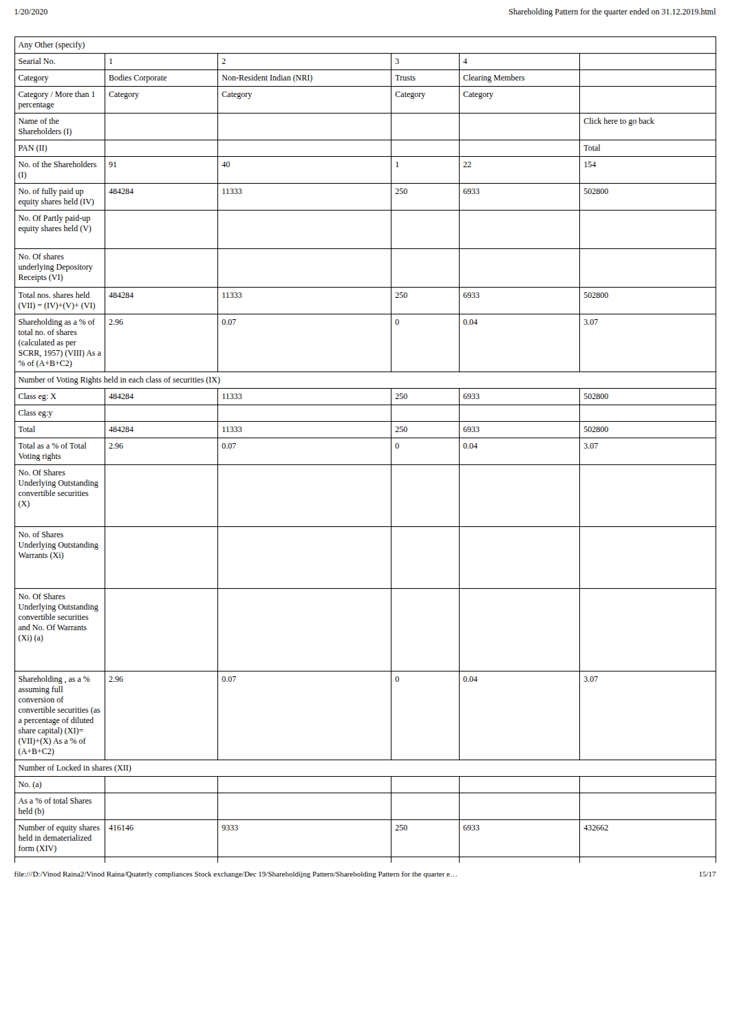1/20/2020
Shareholding Pattern for the quarter ended on 31.12.2019.html
| Any Other (specify) |
| Searial No. | 1 | 2 | 3 | 4 | |
| Category | Bodies Corporate | Non-Resident Indian (NRI) | Trusts | Clearing Members | |
| Category / More than 1 percentage | Category | Category | Category | Category | |
| Name of the Shareholders (I) | | | | | Click here to go back |
| PAN (II) | | | | | Total |
| No. of the Shareholders (I) | 91 | 40 | 1 | 22 | 154 |
| No. of fully paid up equity shares held (IV) | 484284 | 11333 | 250 | 6933 | 502800 |
| No. Of Partly paid-up equity shares held (V) | | | | | |
| No. Of shares underlying Depository Receipts (VI) | | | | | |
| Total nos. shares held (VII) = (IV)+(V)+ (VI) | 484284 | 11333 | 250 | 6933 | 502800 |
| Shareholding as a % of total no. of shares (calculated as per SCRR, 1957) (VIII) As a % of (A+B+C2) | 2.96 | 0.07 | 0 | 0.04 | 3.07 |
| Number of Voting Rights held in each class of securities (IX) |
| Class eg: X | 484284 | 11333 | 250 | 6933 | 502800 |
| Class eg:y | | | | | |
| Total | 484284 | 11333 | 250 | 6933 | 502800 |
| Total as a % of Total Voting rights | 2.96 | 0.07 | 0 | 0.04 | 3.07 |
| No. Of Shares Underlying Outstanding convertible securities (X) | | | | | |
| No. of Shares Underlying Outstanding Warrants (Xi) | | | | | |
| No. Of Shares Underlying Outstanding convertible securities and No. Of Warrants (Xi) (a) | | | | | |
| Shareholding , as a % assuming full conversion of convertible securities (as a percentage of diluted share capital) (XI)= (VII)+(X) As a % of (A+B+C2) | 2.96 | 0.07 | 0 | 0.04 | 3.07 |
| Number of Locked in shares (XII) |
| No. (a) | | | | | |
| As a % of total Shares held (b) | | | | | |
| Number of equity shares held in dematerialized form (XIV) | 416146 | 9333 | 250 | 6933 | 432662 |
file:///D:/Vinod Raina2/Vinod Raina/Quaterly compliances Stock exchange/Dec 19/Shareholdijng Pattern/Shareholding Pattern for the quarter e…
15/17